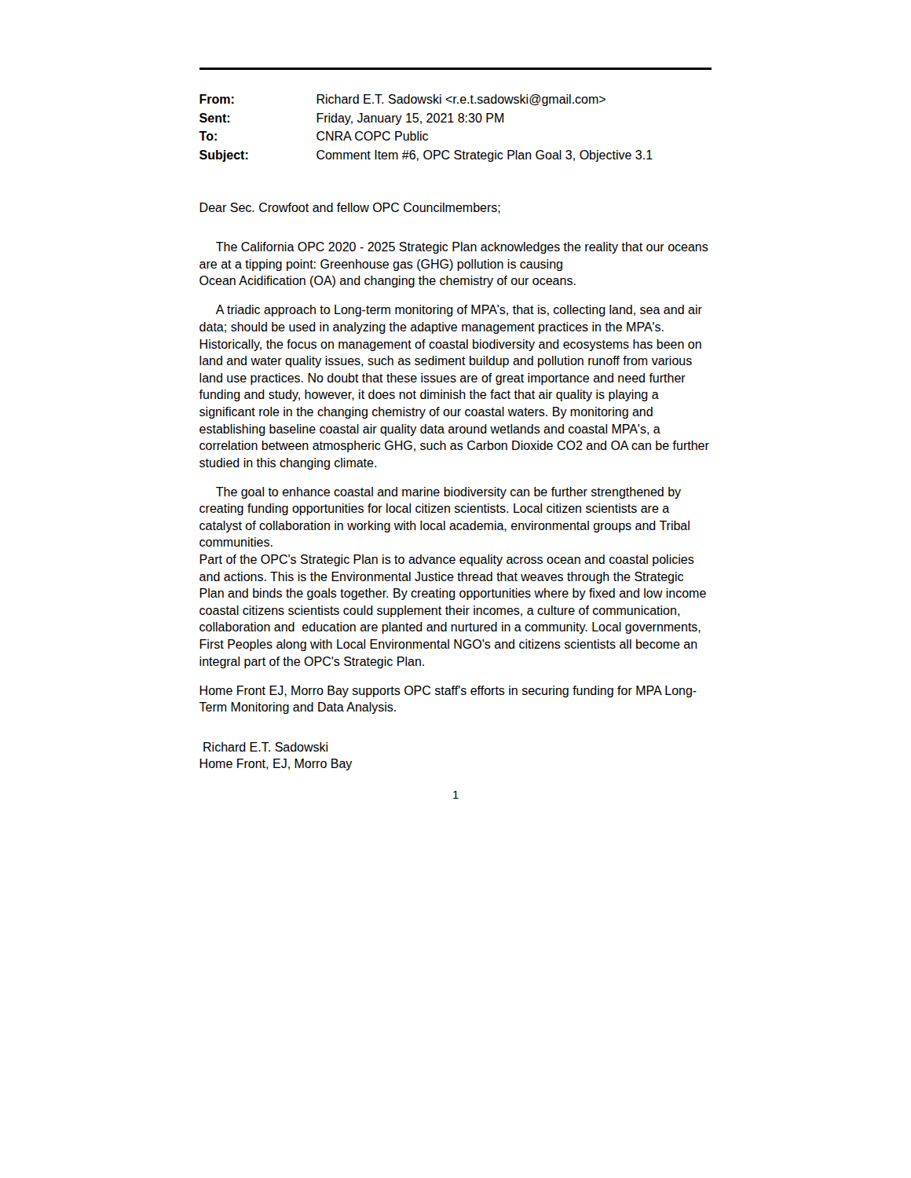| From: | Richard E.T. Sadowski <r.e.t.sadowski@gmail.com> |
| Sent: | Friday, January 15, 2021 8:30 PM |
| To: | CNRA COPC Public |
| Subject: | Comment Item #6, OPC Strategic Plan Goal 3, Objective 3.1 |
Dear Sec. Crowfoot and fellow OPC Councilmembers;
The California OPC 2020 - 2025 Strategic Plan acknowledges the reality that our oceans are at a tipping point: Greenhouse gas (GHG) pollution is causing
Ocean Acidification (OA) and changing the chemistry of our oceans.
A triadic approach to Long-term monitoring of MPA's, that is, collecting land, sea and air data; should be used in analyzing the adaptive management practices in the MPA's. Historically, the focus on management of coastal biodiversity and ecosystems has been on land and water quality issues, such as sediment buildup and pollution runoff from various land use practices. No doubt that these issues are of great importance and need further funding and study, however, it does not diminish the fact that air quality is playing a significant role in the changing chemistry of our coastal waters. By monitoring and establishing baseline coastal air quality data around wetlands and coastal MPA's, a correlation between atmospheric GHG, such as Carbon Dioxide CO2 and OA can be further studied in this changing climate.
The goal to enhance coastal and marine biodiversity can be further strengthened by creating funding opportunities for local citizen scientists. Local citizen scientists are a catalyst of collaboration in working with local academia, environmental groups and Tribal communities.
Part of the OPC's Strategic Plan is to advance equality across ocean and coastal policies and actions. This is the Environmental Justice thread that weaves through the Strategic Plan and binds the goals together. By creating opportunities where by fixed and low income coastal citizens scientists could supplement their incomes, a culture of communication, collaboration and education are planted and nurtured in a community. Local governments, First Peoples along with Local Environmental NGO's and citizens scientists all become an integral part of the OPC's Strategic Plan.
Home Front EJ, Morro Bay supports OPC staff's efforts in securing funding for MPA Long-Term Monitoring and Data Analysis.
Richard E.T. Sadowski
Home Front, EJ, Morro Bay
1